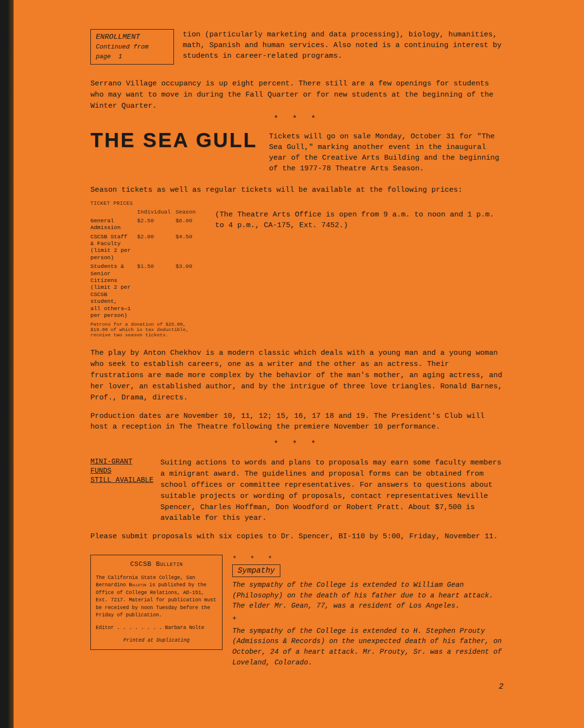ENROLLMENT
Continued from page 1
tion (particularly marketing and data processing), biology, humanities, math, Spanish and human services. Also noted is a continuing interest by students in career-related programs.
Serrano Village occupancy is up eight percent. There still are a few openings for students who may want to move in during the Fall Quarter or for new students at the beginning of the Winter Quarter.
* * *
THE SEA GULL
Tickets will go on sale Monday, October 31 for "The Sea Gull," marking another event in the inaugural year of the Creative Arts Building and the beginning of the 1977-78 Theatre Arts Season.
Season tickets as well as regular tickets will be available at the following prices:
TICKET PRICES
| | Individual | Season |
| --- | --- | --- |
| General Admission | $2.50 | $6.00 |
| CSCSB Staff & Faculty (limit 2 per person) | $2.00 | $4.50 |
| Students & Senior Citizens (limit 2 per CSCSB student, all others—1 per person) | $1.50 | $3.00 |
Patrons for a donation of $25.00, $19.00 of which is tax deductible, receive two season tickets.
(The Theatre Arts Office is open from 9 a.m. to noon and 1 p.m. to 4 p.m., CA-175, Ext. 7452.)
The play by Anton Chekhov is a modern classic which deals with a young man and a young woman who seek to establish careers, one as a writer and the other as an actress. Their frustrations are made more complex by the behavior of the man's mother, an aging actress, and her lover, an established author, and by the intrigue of three love triangles. Ronald Barnes, Prof., Drama, directs.
Production dates are November 10, 11, 12; 15, 16, 17 18 and 19. The President's Club will host a reception in The Theatre following the premiere November 10 performance.
* * *
MINI-GRANT FUNDS
STILL AVAILABLE
Suiting actions to words and plans to proposals may earn some faculty members a minigrant award. The guidelines and proposal forms can be obtained from school offices or committee representatives. For answers to questions about suitable projects or wording of proposals, contact representatives Neville Spencer, Charles Hoffman, Don Woodford or Robert Pratt. About $7,500 is available for this year.
Please submit proposals with six copies to Dr. Spencer, BI-110 by 5:00, Friday, November 11.
CSCSB Bulletin
The California State College, San Bernardino Bulletin is published by the Office of College Relations, AD-151, Ext. 7217. Material for publication must be received by noon Tuesday before the Friday of publication.
Editor . . . . . . . . Barbara Nolte
Printed at Duplicating
* * *
Sympathy
The sympathy of the College is extended to William Gean (Philosophy) on the death of his father due to a heart attack. The elder Mr. Gean, 77, was a resident of Los Angeles.
+
The sympathy of the College is extended to H. Stephen Prouty (Admissions & Records) on the unexpected death of his father, on October, 24 of a heart attack. Mr. Prouty, Sr. was a resident of Loveland, Colorado.
2